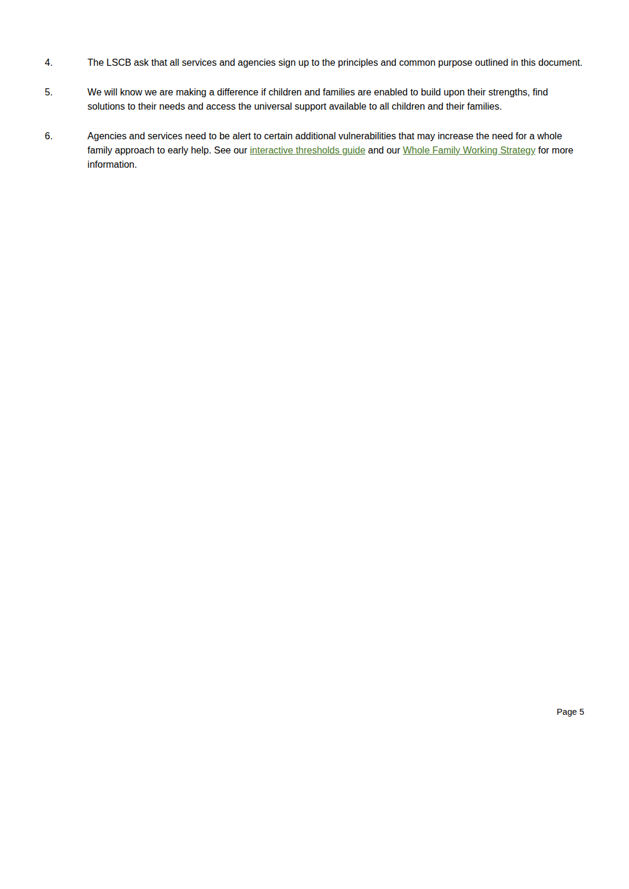4. The LSCB ask that all services and agencies sign up to the principles and common purpose outlined in this document.
5. We will know we are making a difference if children and families are enabled to build upon their strengths, find solutions to their needs and access the universal support available to all children and their families.
6. Agencies and services need to be alert to certain additional vulnerabilities that may increase the need for a whole family approach to early help. See our interactive thresholds guide and our Whole Family Working Strategy for more information.
Page 5